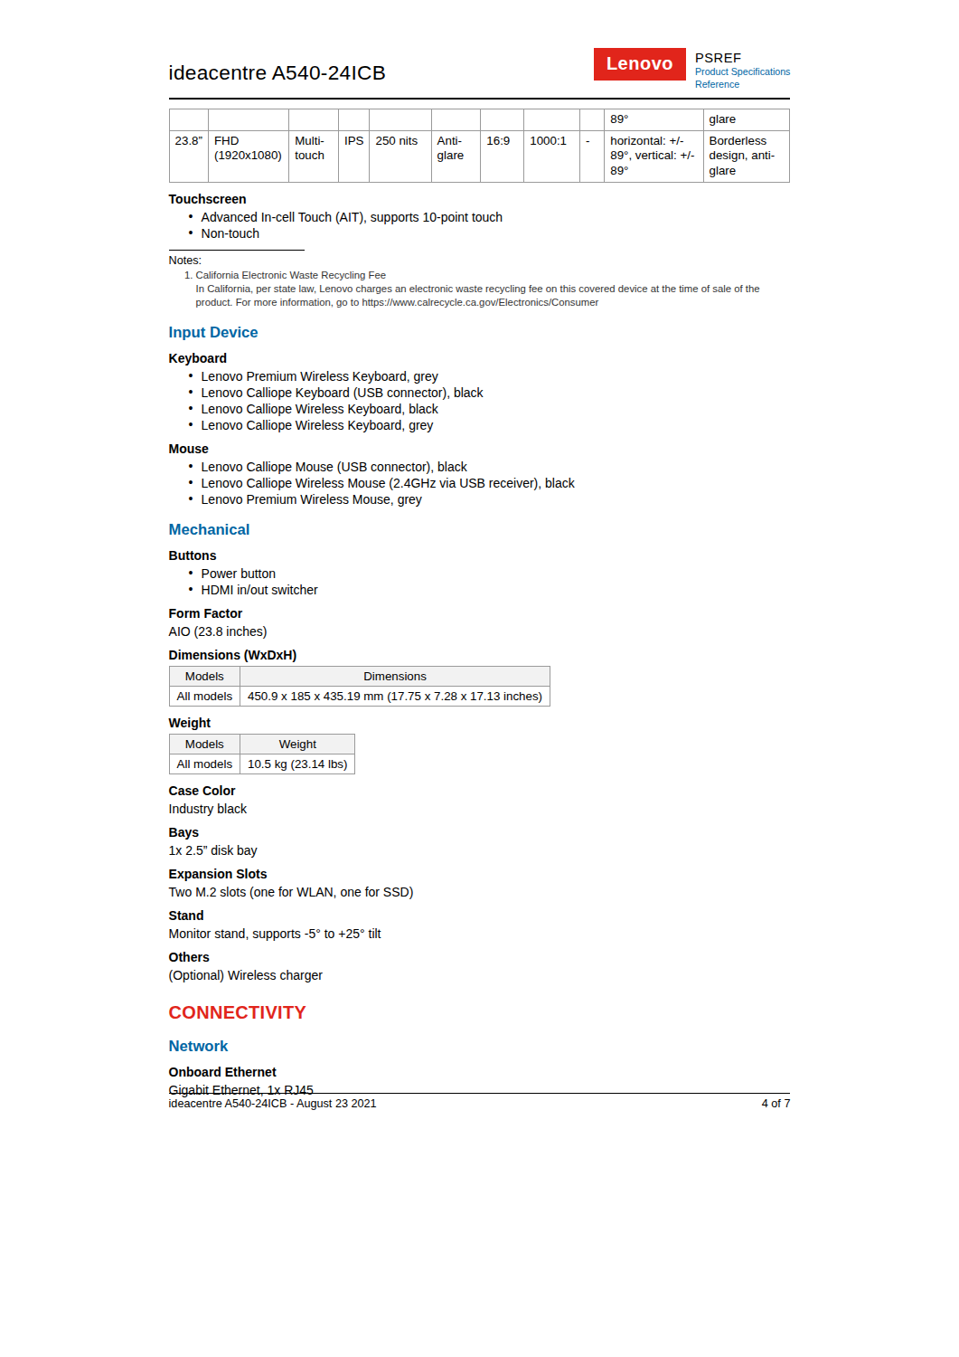ideacentre A540-24ICB
Lenovo
PSREF
Product Specifications
Reference
| | | | | | | | | | 89° | glare |
| 23.8” | FHD (1920x1080) | Multi-touch | IPS | 250 nits | Anti-glare | 16:9 | 1000:1 | - | horizontal: +/- 89°, vertical: +/- 89° | Borderless design, anti-glare |
Touchscreen
Advanced In-cell Touch (AIT), supports 10-point touch
Non-touch
Notes:
California Electronic Waste Recycling Fee
In California, per state law, Lenovo charges an electronic waste recycling fee on this covered device at the time of sale of the product. For more information, go to https://www.calrecycle.ca.gov/Electronics/Consumer
Input Device
Keyboard
Lenovo Premium Wireless Keyboard, grey
Lenovo Calliope Keyboard (USB connector), black
Lenovo Calliope Wireless Keyboard, black
Lenovo Calliope Wireless Keyboard, grey
Mouse
Lenovo Calliope Mouse (USB connector), black
Lenovo Calliope Wireless Mouse (2.4GHz via USB receiver), black
Lenovo Premium Wireless Mouse, grey
Mechanical
Buttons
Power button
HDMI in/out switcher
Form Factor
AIO (23.8 inches)
Dimensions (WxDxH)
| Models | Dimensions |
| --- | --- |
| All models | 450.9 x 185 x 435.19 mm (17.75 x 7.28 x 17.13 inches) |
Weight
| Models | Weight |
| --- | --- |
| All models | 10.5 kg (23.14 lbs) |
Case Color
Industry black
Bays
1x 2.5” disk bay
Expansion Slots
Two M.2 slots (one for WLAN, one for SSD)
Stand
Monitor stand, supports -5° to +25° tilt
Others
(Optional) Wireless charger
CONNECTIVITY
Network
Onboard Ethernet
Gigabit Ethernet, 1x RJ45
ideacentre A540-24ICB - August 23 2021 4 of 7